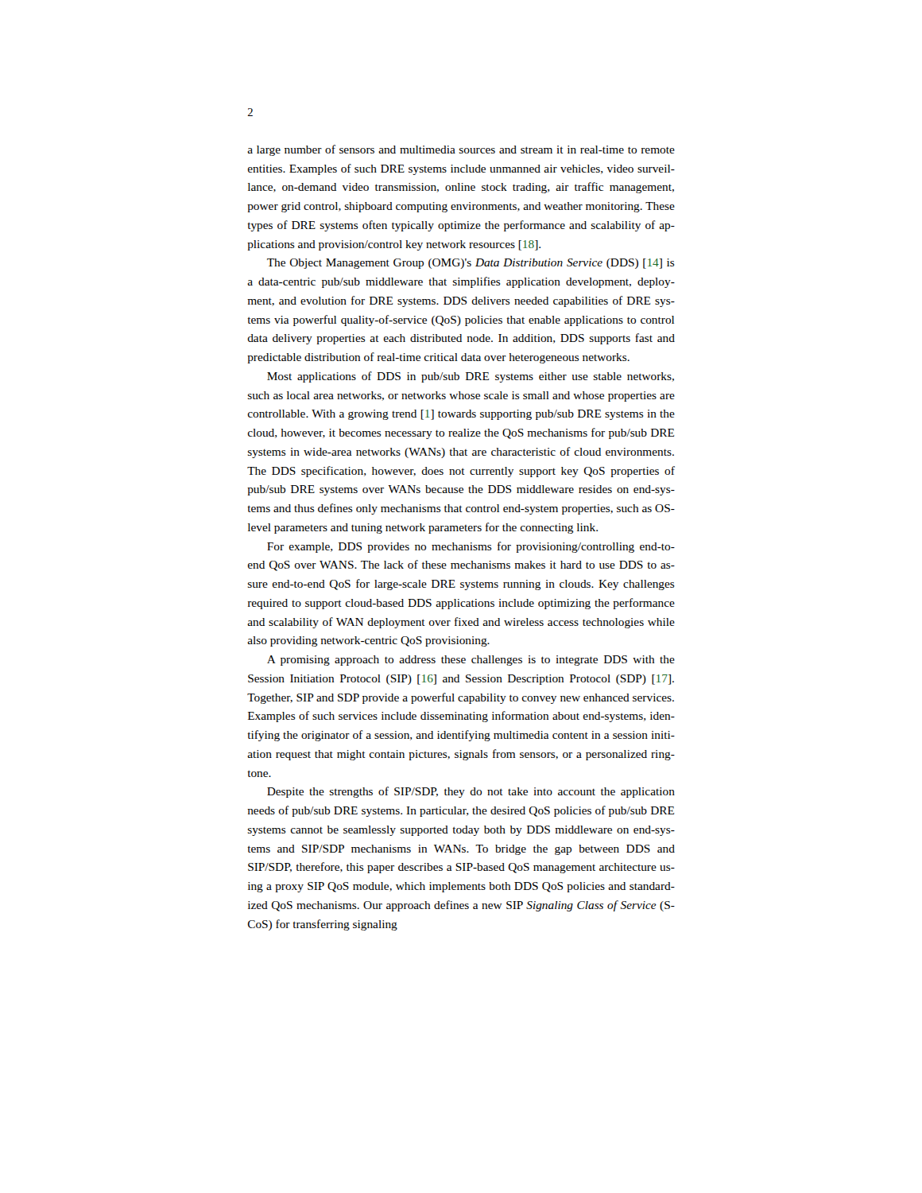2
a large number of sensors and multimedia sources and stream it in real-time to remote entities. Examples of such DRE systems include unmanned air vehicles, video surveillance, on-demand video transmission, online stock trading, air traffic management, power grid control, shipboard computing environments, and weather monitoring. These types of DRE systems often typically optimize the performance and scalability of applications and provision/control key network resources [18].
The Object Management Group (OMG)'s Data Distribution Service (DDS) [14] is a data-centric pub/sub middleware that simplifies application development, deployment, and evolution for DRE systems. DDS delivers needed capabilities of DRE systems via powerful quality-of-service (QoS) policies that enable applications to control data delivery properties at each distributed node. In addition, DDS supports fast and predictable distribution of real-time critical data over heterogeneous networks.
Most applications of DDS in pub/sub DRE systems either use stable networks, such as local area networks, or networks whose scale is small and whose properties are controllable. With a growing trend [1] towards supporting pub/sub DRE systems in the cloud, however, it becomes necessary to realize the QoS mechanisms for pub/sub DRE systems in wide-area networks (WANs) that are characteristic of cloud environments. The DDS specification, however, does not currently support key QoS properties of pub/sub DRE systems over WANs because the DDS middleware resides on end-systems and thus defines only mechanisms that control end-system properties, such as OS-level parameters and tuning network parameters for the connecting link.
For example, DDS provides no mechanisms for provisioning/controlling end-to-end QoS over WANS. The lack of these mechanisms makes it hard to use DDS to assure end-to-end QoS for large-scale DRE systems running in clouds. Key challenges required to support cloud-based DDS applications include optimizing the performance and scalability of WAN deployment over fixed and wireless access technologies while also providing network-centric QoS provisioning.
A promising approach to address these challenges is to integrate DDS with the Session Initiation Protocol (SIP) [16] and Session Description Protocol (SDP) [17]. Together, SIP and SDP provide a powerful capability to convey new enhanced services. Examples of such services include disseminating information about end-systems, identifying the originator of a session, and identifying multimedia content in a session initiation request that might contain pictures, signals from sensors, or a personalized ring-tone.
Despite the strengths of SIP/SDP, they do not take into account the application needs of pub/sub DRE systems. In particular, the desired QoS policies of pub/sub DRE systems cannot be seamlessly supported today both by DDS middleware on end-systems and SIP/SDP mechanisms in WANs. To bridge the gap between DDS and SIP/SDP, therefore, this paper describes a SIP-based QoS management architecture using a proxy SIP QoS module, which implements both DDS QoS policies and standardized QoS mechanisms. Our approach defines a new SIP Signaling Class of Service (S-CoS) for transferring signaling